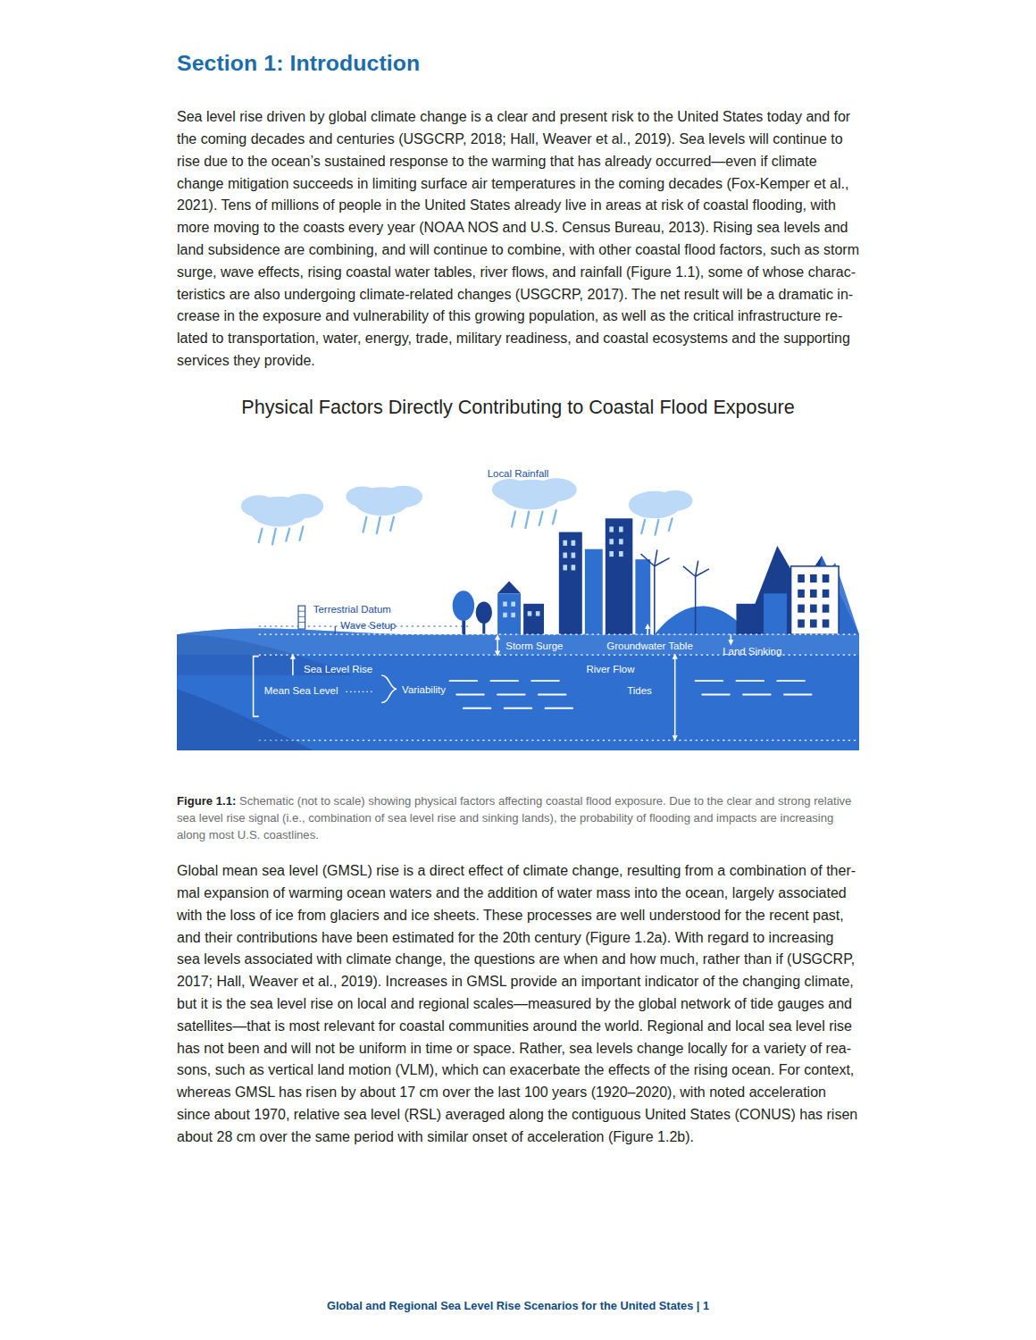Section 1: Introduction
Sea level rise driven by global climate change is a clear and present risk to the United States today and for the coming decades and centuries (USGCRP, 2018; Hall, Weaver et al., 2019). Sea levels will continue to rise due to the ocean’s sustained response to the warming that has already occurred—even if climate change mitigation succeeds in limiting surface air temperatures in the coming decades (Fox-Kemper et al., 2021). Tens of millions of people in the United States already live in areas at risk of coastal flooding, with more moving to the coasts every year (NOAA NOS and U.S. Census Bureau, 2013). Rising sea levels and land subsidence are combining, and will continue to combine, with other coastal flood factors, such as storm surge, wave effects, rising coastal water tables, river flows, and rainfall (Figure 1.1), some of whose characteristics are also undergoing climate-related changes (USGCRP, 2017). The net result will be a dramatic increase in the exposure and vulnerability of this growing population, as well as the critical infrastructure related to transportation, water, energy, trade, military readiness, and coastal ecosystems and the supporting services they provide.
Physical Factors Directly Contributing to Coastal Flood Exposure
Schematic of physical factors contributing to coastal flood exposure A stylized coastal cross-section showing local rainfall, clouds, buildings, mountains, wave setup, swash, storm surge, groundwater table, land sinking, sea level rise, mean sea level, variability, river flow, and tides. Local Rainfall Terrestrial Datum Wave Setup Swash Storm Surge Groundwater Table Land Sinking Sea Level Rise Mean Sea Level Variability River Flow Tides
Figure 1.1: Schematic (not to scale) showing physical factors affecting coastal flood exposure. Due to the clear and strong relative sea level rise signal (i.e., combination of sea level rise and sinking lands), the probability of flooding and impacts are increasing along most U.S. coastlines.
Global mean sea level (GMSL) rise is a direct effect of climate change, resulting from a combination of thermal expansion of warming ocean waters and the addition of water mass into the ocean, largely associated with the loss of ice from glaciers and ice sheets. These processes are well understood for the recent past, and their contributions have been estimated for the 20th century (Figure 1.2a). With regard to increasing sea levels associated with climate change, the questions are when and how much, rather than if (USGCRP, 2017; Hall, Weaver et al., 2019). Increases in GMSL provide an important indicator of the changing climate, but it is the sea level rise on local and regional scales—measured by the global network of tide gauges and satellites—that is most relevant for coastal communities around the world. Regional and local sea level rise has not been and will not be uniform in time or space. Rather, sea levels change locally for a variety of reasons, such as vertical land motion (VLM), which can exacerbate the effects of the rising ocean. For context, whereas GMSL has risen by about 17 cm over the last 100 years (1920–2020), with noted acceleration since about 1970, relative sea level (RSL) averaged along the contiguous United States (CONUS) has risen about 28 cm over the same period with similar onset of acceleration (Figure 1.2b).
Global and Regional Sea Level Rise Scenarios for the United States | 1